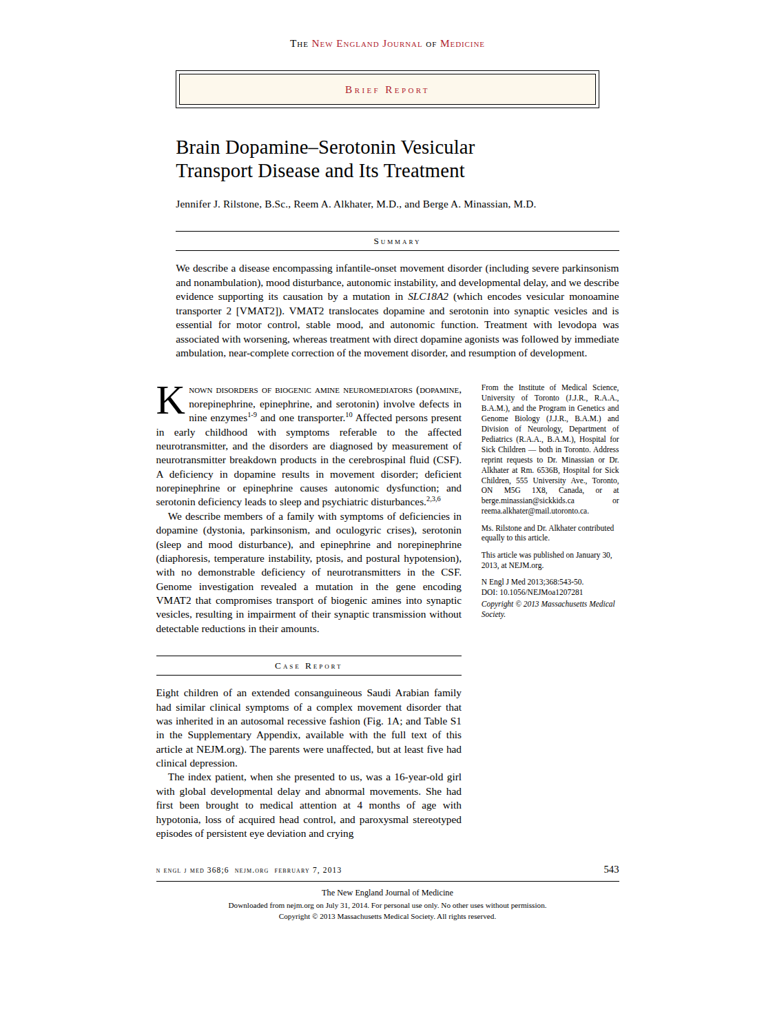The New England Journal of Medicine
Brief Report
Brain Dopamine–Serotonin Vesicular
Transport Disease and Its Treatment
Jennifer J. Rilstone, B.Sc., Reem A. Alkhater, M.D., and Berge A. Minassian, M.D.
Summary
We describe a disease encompassing infantile-onset movement disorder (including severe parkinsonism and nonambulation), mood disturbance, autonomic instability, and developmental delay, and we describe evidence supporting its causation by a mutation in SLC18A2 (which encodes vesicular monoamine transporter 2 [VMAT2]). VMAT2 translocates dopamine and serotonin into synaptic vesicles and is essential for motor control, stable mood, and autonomic function. Treatment with levodopa was associated with worsening, whereas treatment with direct dopamine agonists was followed by immediate ambulation, near-complete correction of the movement disorder, and resumption of development.
Known disorders of biogenic amine neuromediators (dopamine, norepinephrine, epinephrine, and serotonin) involve defects in nine enzymes1-9 and one transporter.10 Affected persons present in early childhood with symptoms referable to the affected neurotransmitter, and the disorders are diagnosed by measurement of neurotransmitter breakdown products in the cerebrospinal fluid (CSF). A deficiency in dopamine results in movement disorder; deficient norepinephrine or epinephrine causes autonomic dysfunction; and serotonin deficiency leads to sleep and psychiatric disturbances.2,3,6
We describe members of a family with symptoms of deficiencies in dopamine (dystonia, parkinsonism, and oculogyric crises), serotonin (sleep and mood disturbance), and epinephrine and norepinephrine (diaphoresis, temperature instability, ptosis, and postural hypotension), with no demonstrable deficiency of neurotransmitters in the CSF. Genome investigation revealed a mutation in the gene encoding VMAT2 that compromises transport of biogenic amines into synaptic vesicles, resulting in impairment of their synaptic transmission without detectable reductions in their amounts.
Case Report
Eight children of an extended consanguineous Saudi Arabian family had similar clinical symptoms of a complex movement disorder that was inherited in an autosomal recessive fashion (Fig. 1A; and Table S1 in the Supplementary Appendix, available with the full text of this article at NEJM.org). The parents were unaffected, but at least five had clinical depression.
The index patient, when she presented to us, was a 16-year-old girl with global developmental delay and abnormal movements. She had first been brought to medical attention at 4 months of age with hypotonia, loss of acquired head control, and paroxysmal stereotyped episodes of persistent eye deviation and crying
From the Institute of Medical Science, University of Toronto (J.J.R., R.A.A., B.A.M.), and the Program in Genetics and Genome Biology (J.J.R., B.A.M.) and Division of Neurology, Department of Pediatrics (R.A.A., B.A.M.), Hospital for Sick Children — both in Toronto. Address reprint requests to Dr. Minassian or Dr. Alkhater at Rm. 6536B, Hospital for Sick Children, 555 University Ave., Toronto, ON M5G 1X8, Canada, or at berge.minassian@sickkids.ca or reema.alkhater@mail.utoronto.ca.
Ms. Rilstone and Dr. Alkhater contributed equally to this article.
This article was published on January 30, 2013, at NEJM.org.
N Engl J Med 2013;368:543-50.
DOI: 10.1056/NEJMoa1207281
Copyright © 2013 Massachusetts Medical Society.
n engl j med 368;6 nejm.org february 7, 2013 543
The New England Journal of Medicine
Downloaded from nejm.org on July 31, 2014. For personal use only. No other uses without permission.
Copyright © 2013 Massachusetts Medical Society. All rights reserved.